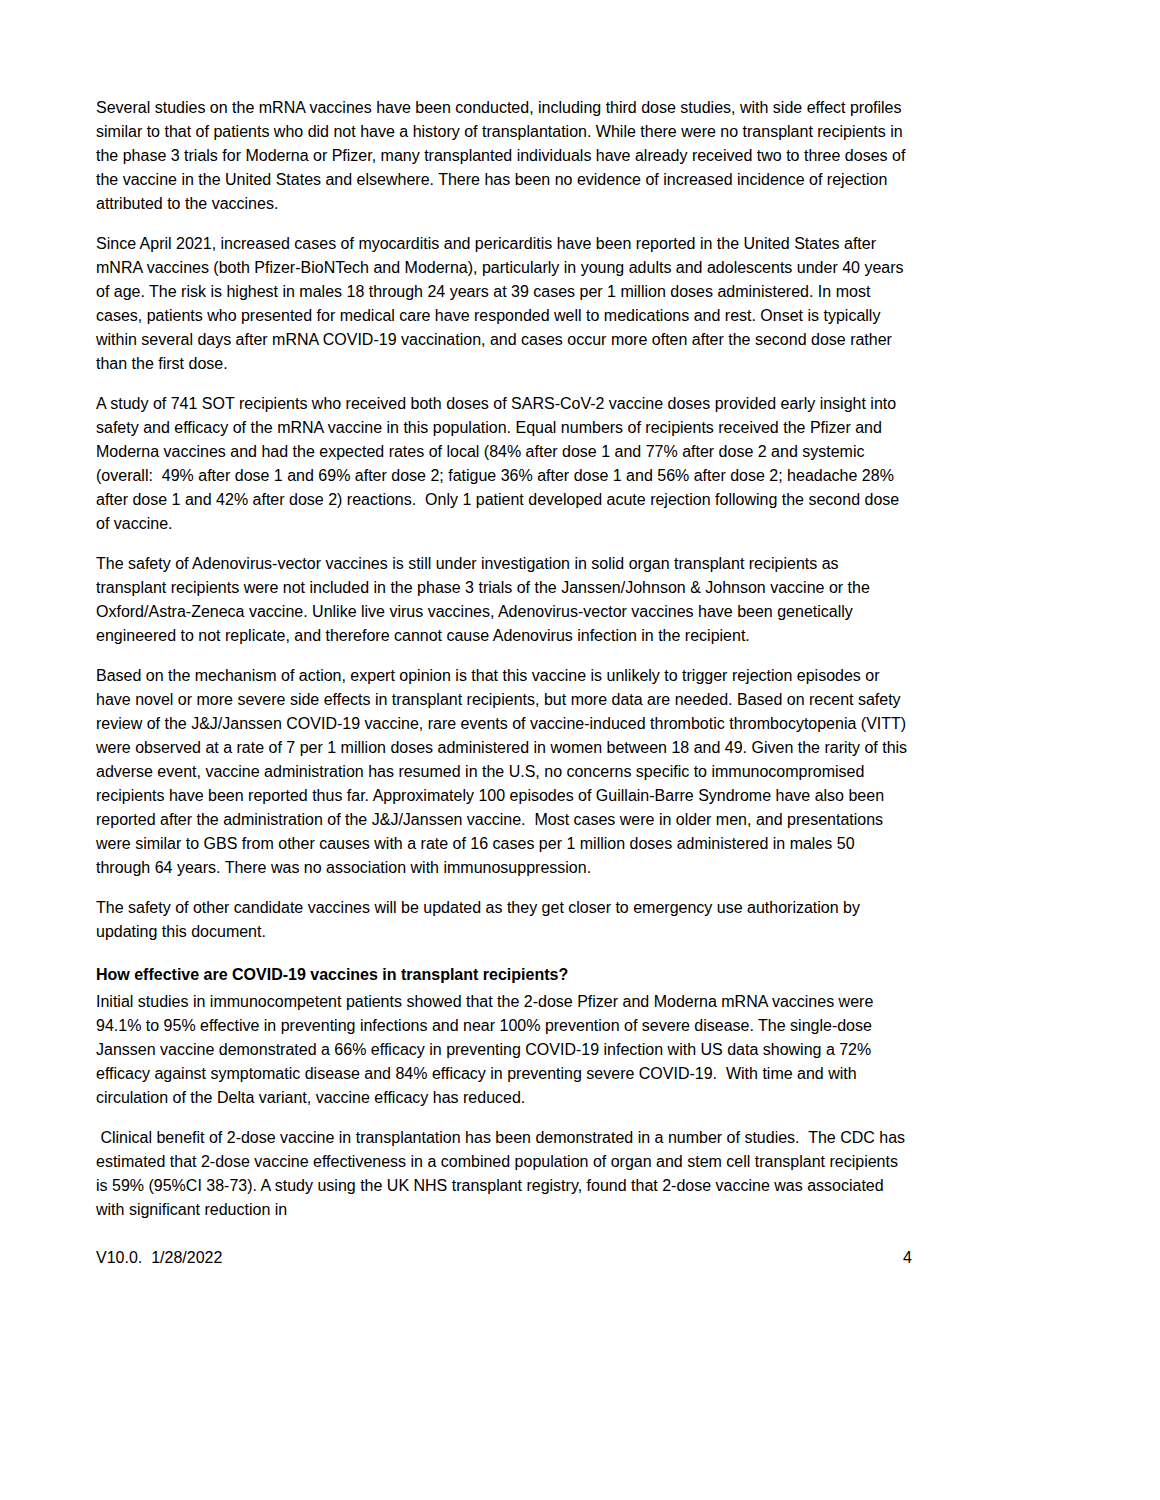Several studies on the mRNA vaccines have been conducted, including third dose studies, with side effect profiles similar to that of patients who did not have a history of transplantation. While there were no transplant recipients in the phase 3 trials for Moderna or Pfizer, many transplanted individuals have already received two to three doses of the vaccine in the United States and elsewhere. There has been no evidence of increased incidence of rejection attributed to the vaccines.
Since April 2021, increased cases of myocarditis and pericarditis have been reported in the United States after mNRA vaccines (both Pfizer-BioNTech and Moderna), particularly in young adults and adolescents under 40 years of age. The risk is highest in males 18 through 24 years at 39 cases per 1 million doses administered. In most cases, patients who presented for medical care have responded well to medications and rest. Onset is typically within several days after mRNA COVID-19 vaccination, and cases occur more often after the second dose rather than the first dose.
A study of 741 SOT recipients who received both doses of SARS-CoV-2 vaccine doses provided early insight into safety and efficacy of the mRNA vaccine in this population. Equal numbers of recipients received the Pfizer and Moderna vaccines and had the expected rates of local (84% after dose 1 and 77% after dose 2 and systemic (overall: 49% after dose 1 and 69% after dose 2; fatigue 36% after dose 1 and 56% after dose 2; headache 28% after dose 1 and 42% after dose 2) reactions. Only 1 patient developed acute rejection following the second dose of vaccine.
The safety of Adenovirus-vector vaccines is still under investigation in solid organ transplant recipients as transplant recipients were not included in the phase 3 trials of the Janssen/Johnson & Johnson vaccine or the Oxford/Astra-Zeneca vaccine. Unlike live virus vaccines, Adenovirus-vector vaccines have been genetically engineered to not replicate, and therefore cannot cause Adenovirus infection in the recipient.
Based on the mechanism of action, expert opinion is that this vaccine is unlikely to trigger rejection episodes or have novel or more severe side effects in transplant recipients, but more data are needed. Based on recent safety review of the J&J/Janssen COVID-19 vaccine, rare events of vaccine-induced thrombotic thrombocytopenia (VITT) were observed at a rate of 7 per 1 million doses administered in women between 18 and 49. Given the rarity of this adverse event, vaccine administration has resumed in the U.S, no concerns specific to immunocompromised recipients have been reported thus far. Approximately 100 episodes of Guillain-Barre Syndrome have also been reported after the administration of the J&J/Janssen vaccine. Most cases were in older men, and presentations were similar to GBS from other causes with a rate of 16 cases per 1 million doses administered in males 50 through 64 years. There was no association with immunosuppression.
The safety of other candidate vaccines will be updated as they get closer to emergency use authorization by updating this document.
How effective are COVID-19 vaccines in transplant recipients?
Initial studies in immunocompetent patients showed that the 2-dose Pfizer and Moderna mRNA vaccines were 94.1% to 95% effective in preventing infections and near 100% prevention of severe disease. The single-dose Janssen vaccine demonstrated a 66% efficacy in preventing COVID-19 infection with US data showing a 72% efficacy against symptomatic disease and 84% efficacy in preventing severe COVID-19. With time and with circulation of the Delta variant, vaccine efficacy has reduced.
Clinical benefit of 2-dose vaccine in transplantation has been demonstrated in a number of studies. The CDC has estimated that 2-dose vaccine effectiveness in a combined population of organ and stem cell transplant recipients is 59% (95%CI 38-73). A study using the UK NHS transplant registry, found that 2-dose vaccine was associated with significant reduction in
V10.0. 1/28/2022 4